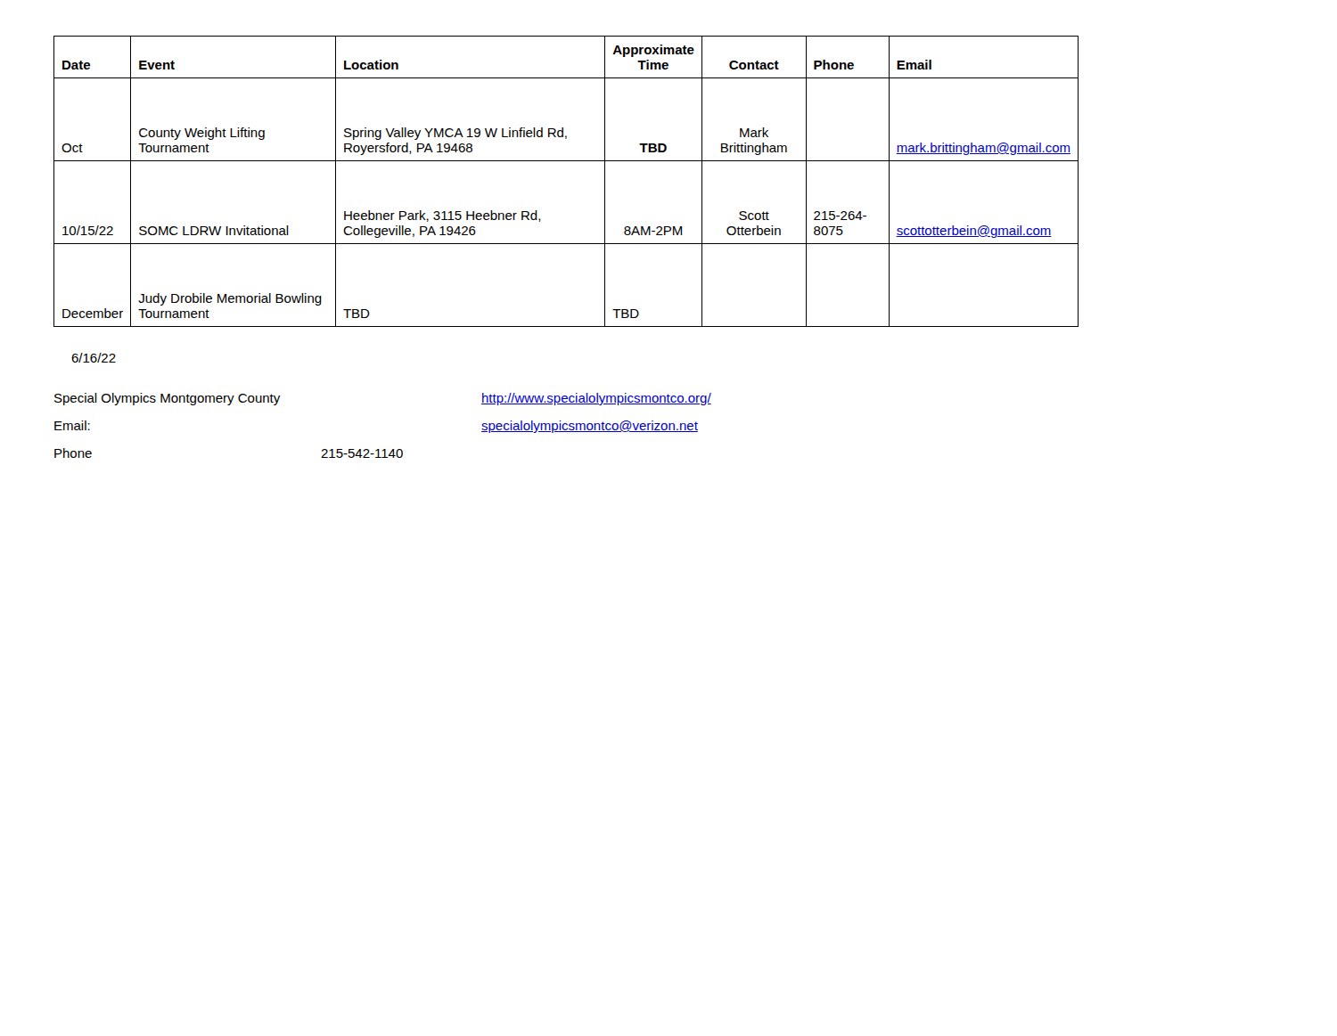| Date | Event | Location | Approximate Time | Contact | Phone | Email |
| --- | --- | --- | --- | --- | --- | --- |
| Oct | County Weight Lifting Tournament | Spring Valley YMCA 19 W Linfield Rd, Royersford, PA 19468 | TBD | Mark Brittingham | | mark.brittingham@gmail.com |
| 10/15/22 | SOMC LDRW Invitational | Heebner Park, 3115 Heebner Rd, Collegeville, PA 19426 | 8AM-2PM | Scott Otterbein | 215-264-8075 | scottotterbein@gmail.com |
| December | Judy Drobile Memorial Bowling Tournament | TBD | TBD | | | |
6/16/22
Special Olympics Montgomery County
http://www.specialolympicsmontco.org/
Email:
specialolympicsmontco@verizon.net
Phone
215-542-1140